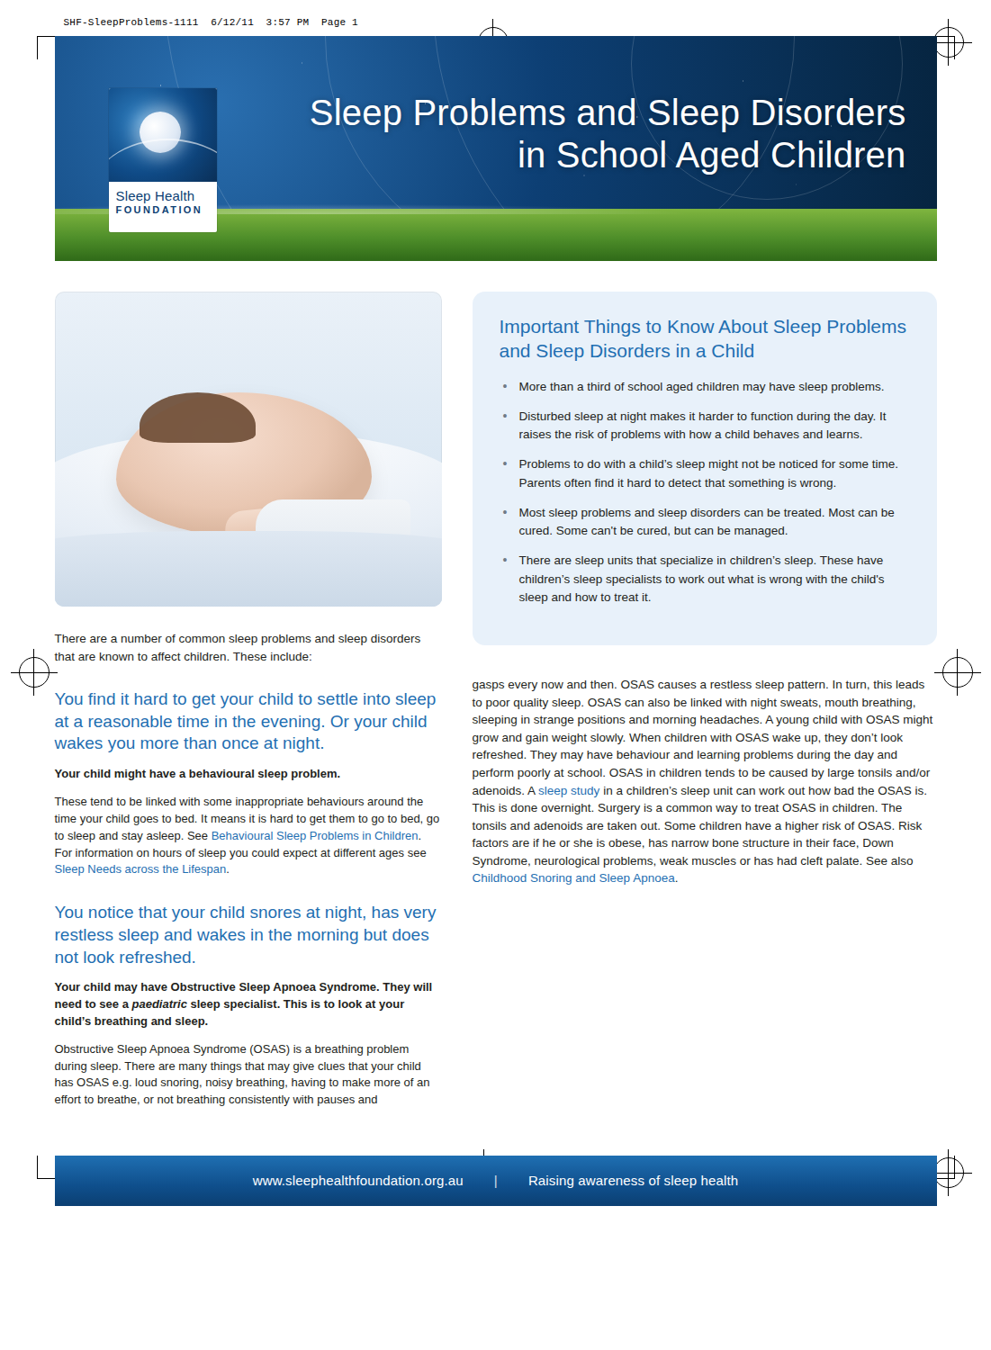SHF-SleepProblems-1111 6/12/11 3:57 PM Page 1
Sleep Health
FOUNDATION
Sleep Problems and Sleep Disorders
in School Aged Children
There are a number of common sleep problems and sleep disorders that are known to affect children. These include:
You find it hard to get your child to settle into sleep at a reasonable time in the evening. Or your child wakes you more than once at night.
Your child might have a behavioural sleep problem.
These tend to be linked with some inappropriate behaviours around the time your child goes to bed. It means it is hard to get them to go to bed, go to sleep and stay asleep. See Behavioural Sleep Problems in Children. For information on hours of sleep you could expect at different ages see Sleep Needs across the Lifespan.
You notice that your child snores at night, has very restless sleep and wakes in the morning but does not look refreshed.
Your child may have Obstructive Sleep Apnoea Syndrome. They will need to see a paediatric sleep specialist. This is to look at your child’s breathing and sleep.
Obstructive Sleep Apnoea Syndrome (OSAS) is a breathing problem during sleep. There are many things that may give clues that your child has OSAS e.g. loud snoring, noisy breathing, having to make more of an effort to breathe, or not breathing consistently with pauses and
Important Things to Know About Sleep Problems and Sleep Disorders in a Child
More than a third of school aged children may have sleep problems.
Disturbed sleep at night makes it harder to function during the day. It raises the risk of problems with how a child behaves and learns.
Problems to do with a child’s sleep might not be noticed for some time. Parents often find it hard to detect that something is wrong.
Most sleep problems and sleep disorders can be treated. Most can be cured. Some can't be cured, but can be managed.
There are sleep units that specialize in children’s sleep. These have children’s sleep specialists to work out what is wrong with the child's sleep and how to treat it.
gasps every now and then. OSAS causes a restless sleep pattern. In turn, this leads to poor quality sleep. OSAS can also be linked with night sweats, mouth breathing, sleeping in strange positions and morning headaches. A young child with OSAS might grow and gain weight slowly. When children with OSAS wake up, they don’t look refreshed. They may have behaviour and learning problems during the day and perform poorly at school. OSAS in children tends to be caused by large tonsils and/or adenoids. A sleep study in a children’s sleep unit can work out how bad the OSAS is. This is done overnight. Surgery is a common way to treat OSAS in children. The tonsils and adenoids are taken out. Some children have a higher risk of OSAS. Risk factors are if he or she is obese, has narrow bone structure in their face, Down Syndrome, neurological problems, weak muscles or has had cleft palate. See also Childhood Snoring and Sleep Apnoea.
www.sleephealthfoundation.org.au | Raising awareness of sleep health